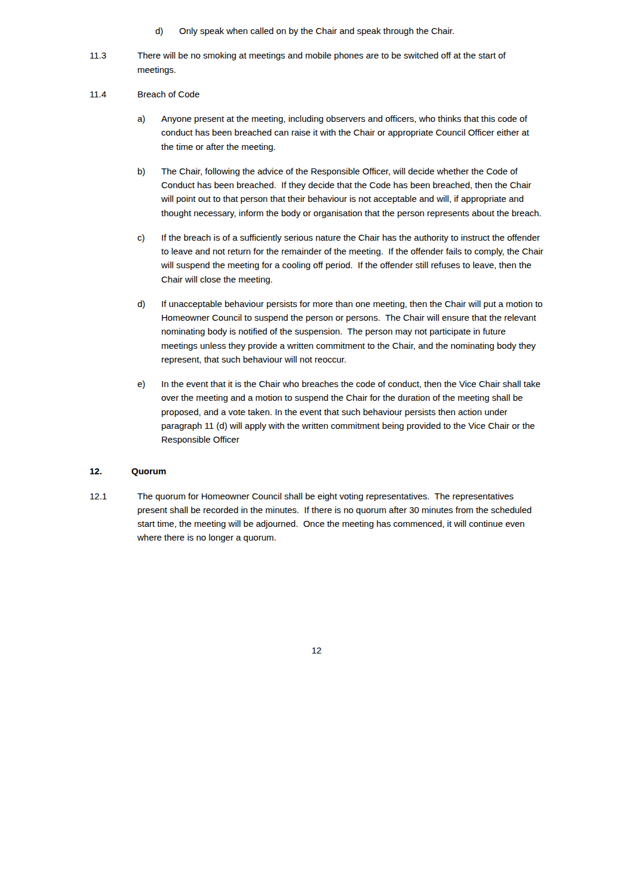d)
Only speak when called on by the Chair and speak through the Chair.
11.3
There will be no smoking at meetings and mobile phones are to be switched off at the start of meetings.
11.4
Breach of Code
a)
Anyone present at the meeting, including observers and officers, who thinks that this code of conduct has been breached can raise it with the Chair or appropriate Council Officer either at the time or after the meeting.
b)
The Chair, following the advice of the Responsible Officer, will decide whether the Code of Conduct has been breached. If they decide that the Code has been breached, then the Chair will point out to that person that their behaviour is not acceptable and will, if appropriate and thought necessary, inform the body or organisation that the person represents about the breach.
c)
If the breach is of a sufficiently serious nature the Chair has the authority to instruct the offender to leave and not return for the remainder of the meeting. If the offender fails to comply, the Chair will suspend the meeting for a cooling off period. If the offender still refuses to leave, then the Chair will close the meeting.
d)
If unacceptable behaviour persists for more than one meeting, then the Chair will put a motion to Homeowner Council to suspend the person or persons. The Chair will ensure that the relevant nominating body is notified of the suspension. The person may not participate in future meetings unless they provide a written commitment to the Chair, and the nominating body they represent, that such behaviour will not reoccur.
e)
In the event that it is the Chair who breaches the code of conduct, then the Vice Chair shall take over the meeting and a motion to suspend the Chair for the duration of the meeting shall be proposed, and a vote taken. In the event that such behaviour persists then action under paragraph 11 (d) will apply with the written commitment being provided to the Vice Chair or the Responsible Officer
12. Quorum
12.1
The quorum for Homeowner Council shall be eight voting representatives. The representatives present shall be recorded in the minutes. If there is no quorum after 30 minutes from the scheduled start time, the meeting will be adjourned. Once the meeting has commenced, it will continue even where there is no longer a quorum.
12